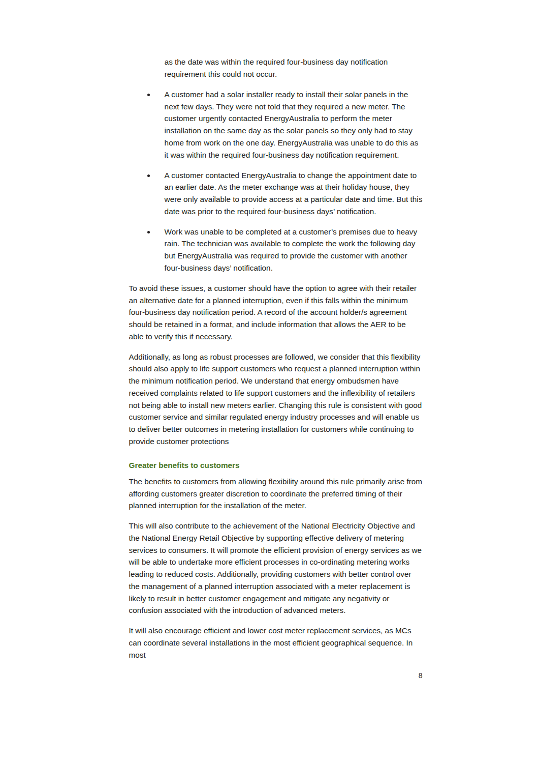as the date was within the required four-business day notification requirement this could not occur.
A customer had a solar installer ready to install their solar panels in the next few days. They were not told that they required a new meter. The customer urgently contacted EnergyAustralia to perform the meter installation on the same day as the solar panels so they only had to stay home from work on the one day. EnergyAustralia was unable to do this as it was within the required four-business day notification requirement.
A customer contacted EnergyAustralia to change the appointment date to an earlier date. As the meter exchange was at their holiday house, they were only available to provide access at a particular date and time. But this date was prior to the required four-business days’ notification.
Work was unable to be completed at a customer’s premises due to heavy rain. The technician was available to complete the work the following day but EnergyAustralia was required to provide the customer with another four-business days’ notification.
To avoid these issues, a customer should have the option to agree with their retailer an alternative date for a planned interruption, even if this falls within the minimum four-business day notification period. A record of the account holder/s agreement should be retained in a format, and include information that allows the AER to be able to verify this if necessary.
Additionally, as long as robust processes are followed, we consider that this flexibility should also apply to life support customers who request a planned interruption within the minimum notification period. We understand that energy ombudsmen have received complaints related to life support customers and the inflexibility of retailers not being able to install new meters earlier. Changing this rule is consistent with good customer service and similar regulated energy industry processes and will enable us to deliver better outcomes in metering installation for customers while continuing to provide customer protections
Greater benefits to customers
The benefits to customers from allowing flexibility around this rule primarily arise from affording customers greater discretion to coordinate the preferred timing of their planned interruption for the installation of the meter.
This will also contribute to the achievement of the National Electricity Objective and the National Energy Retail Objective by supporting effective delivery of metering services to consumers. It will promote the efficient provision of energy services as we will be able to undertake more efficient processes in co-ordinating metering works leading to reduced costs. Additionally, providing customers with better control over the management of a planned interruption associated with a meter replacement is likely to result in better customer engagement and mitigate any negativity or confusion associated with the introduction of advanced meters.
It will also encourage efficient and lower cost meter replacement services, as MCs can coordinate several installations in the most efficient geographical sequence. In most
8